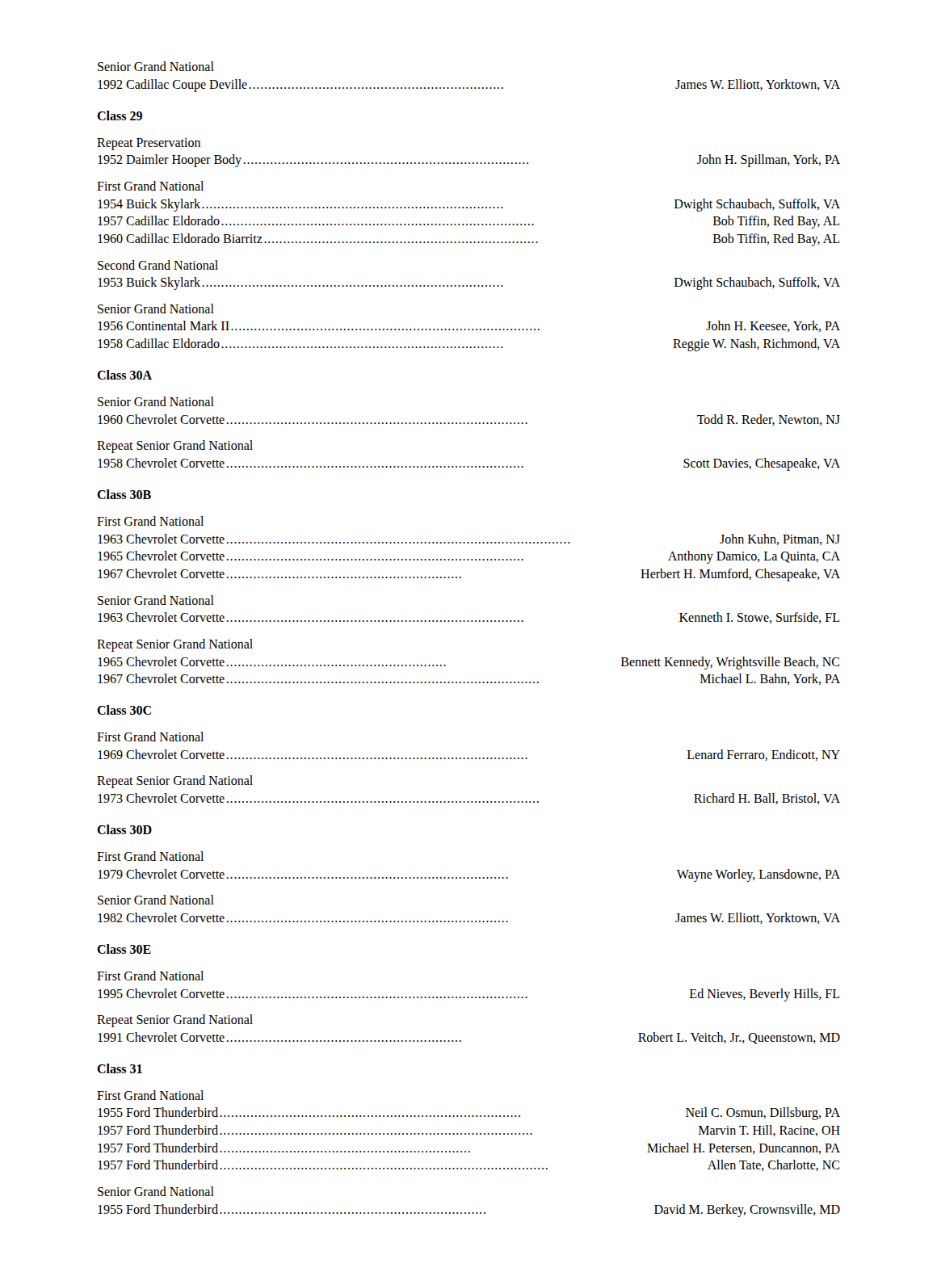Senior Grand National
1992 Cadillac Coupe Deville.................................................................. James W. Elliott, Yorktown, VA
Class 29
Repeat Preservation
1952 Daimler Hooper Body.......................................................................... John H. Spillman, York, PA
First Grand National
1954 Buick Skylark.............................................................................. Dwight Schaubach, Suffolk, VA
1957 Cadillac Eldorado................................................................................. Bob Tiffin, Red Bay, AL
1960 Cadillac Eldorado Biarritz....................................................................... Bob Tiffin, Red Bay, AL
Second Grand National
1953 Buick Skylark.............................................................................. Dwight Schaubach, Suffolk, VA
Senior Grand National
1956 Continental Mark II................................................................................ John H. Keesee, York, PA
1958 Cadillac Eldorado......................................................................... Reggie W. Nash, Richmond, VA
Class 30A
Senior Grand National
1960 Chevrolet Corvette.............................................................................. Todd R. Reder, Newton, NJ
Repeat Senior Grand National
1958 Chevrolet Corvette............................................................................. Scott Davies, Chesapeake, VA
Class 30B
First Grand National
1963 Chevrolet Corvette......................................................................................... John Kuhn, Pitman, NJ
1965 Chevrolet Corvette............................................................................. Anthony Damico, La Quinta, CA
1967 Chevrolet Corvette............................................................. Herbert H. Mumford, Chesapeake, VA
Senior Grand National
1963 Chevrolet Corvette............................................................................. Kenneth I. Stowe, Surfside, FL
Repeat Senior Grand National
1965 Chevrolet Corvette......................................................... Bennett Kennedy, Wrightsville Beach, NC
1967 Chevrolet Corvette................................................................................. Michael L. Bahn, York, PA
Class 30C
First Grand National
1969 Chevrolet Corvette.............................................................................. Lenard Ferraro, Endicott, NY
Repeat Senior Grand National
1973 Chevrolet Corvette................................................................................. Richard H. Ball, Bristol, VA
Class 30D
First Grand National
1979 Chevrolet Corvette......................................................................... Wayne Worley, Lansdowne, PA
Senior Grand National
1982 Chevrolet Corvette......................................................................... James W. Elliott, Yorktown, VA
Class 30E
First Grand National
1995 Chevrolet Corvette.............................................................................. Ed Nieves, Beverly Hills, FL
Repeat Senior Grand National
1991 Chevrolet Corvette............................................................. Robert L. Veitch, Jr., Queenstown, MD
Class 31
First Grand National
1955 Ford Thunderbird.............................................................................. Neil C. Osmun, Dillsburg, PA
1957 Ford Thunderbird................................................................................. Marvin T. Hill, Racine, OH
1957 Ford Thunderbird................................................................. Michael H. Petersen, Duncannon, PA
1957 Ford Thunderbird..................................................................................... Allen Tate, Charlotte, NC
Senior Grand National
1955 Ford Thunderbird..................................................................... David M. Berkey, Crownsville, MD